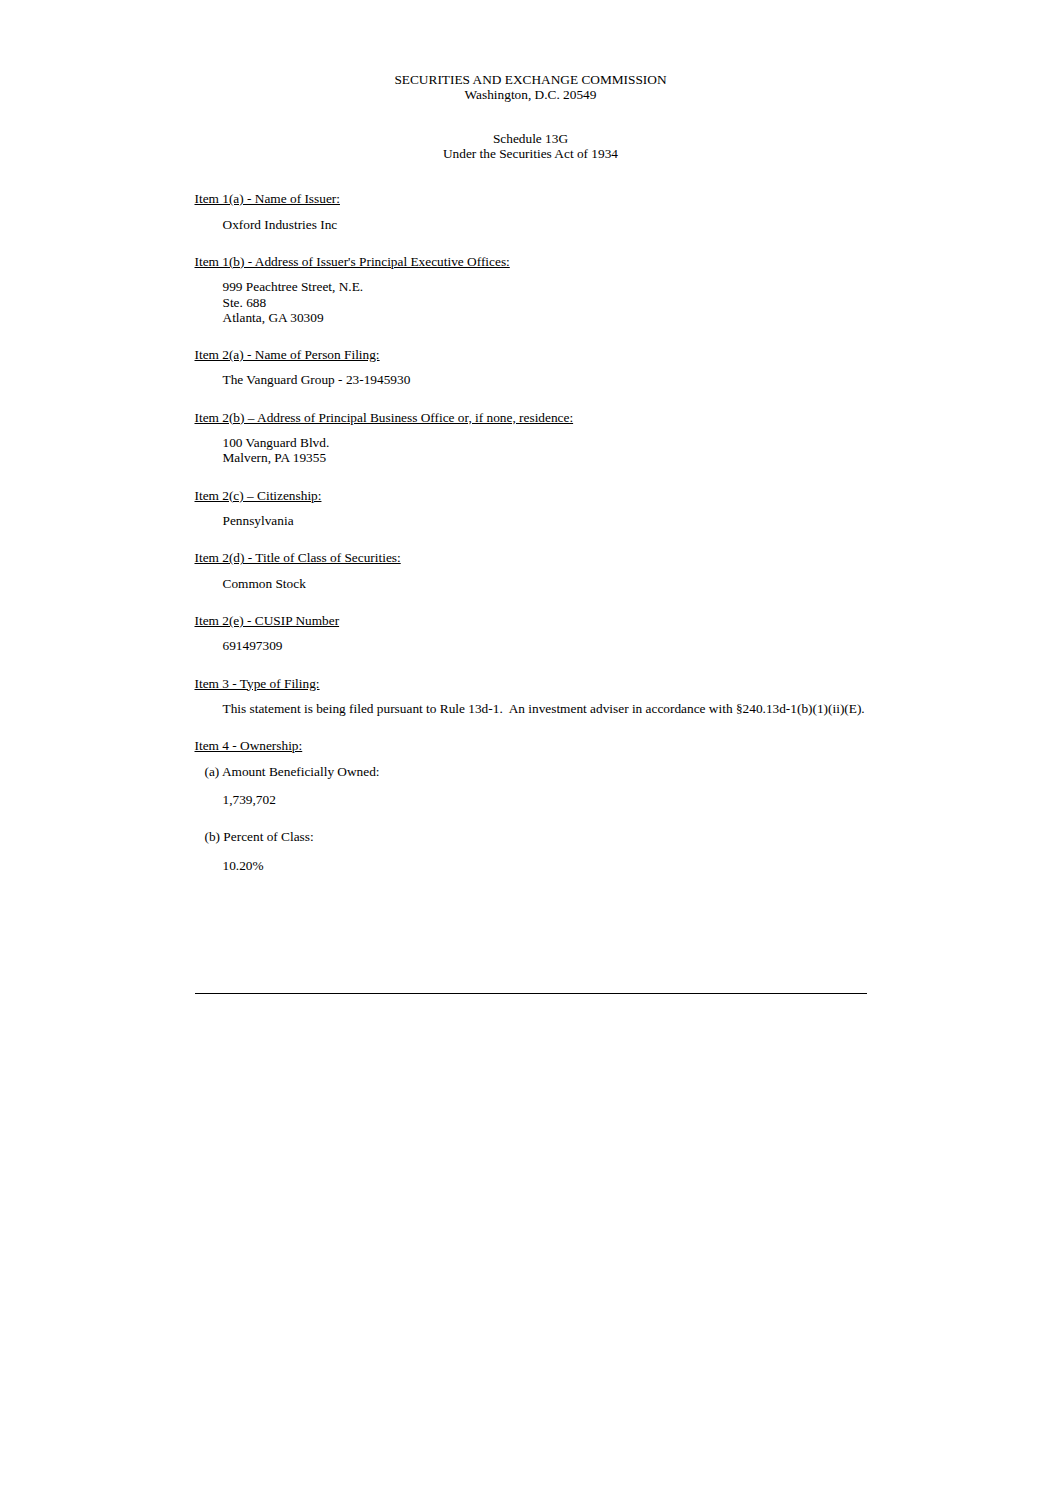SECURITIES AND EXCHANGE COMMISSION
Washington, D.C. 20549
Schedule 13G
Under the Securities Act of 1934
Item 1(a) - Name of Issuer:
Oxford Industries Inc
Item 1(b) - Address of Issuer's Principal Executive Offices:
999 Peachtree Street, N.E.
Ste. 688
Atlanta, GA 30309
Item 2(a) - Name of Person Filing:
The Vanguard Group - 23-1945930
Item 2(b) – Address of Principal Business Office or, if none, residence:
100 Vanguard Blvd.
Malvern, PA 19355
Item 2(c) – Citizenship:
Pennsylvania
Item 2(d) - Title of Class of Securities:
Common Stock
Item 2(e) - CUSIP Number
691497309
Item 3 - Type of Filing:
This statement is being filed pursuant to Rule 13d-1. An investment adviser in accordance with §240.13d-1(b)(1)(ii)(E).
Item 4 - Ownership:
(a) Amount Beneficially Owned:
1,739,702
(b) Percent of Class:
10.20%